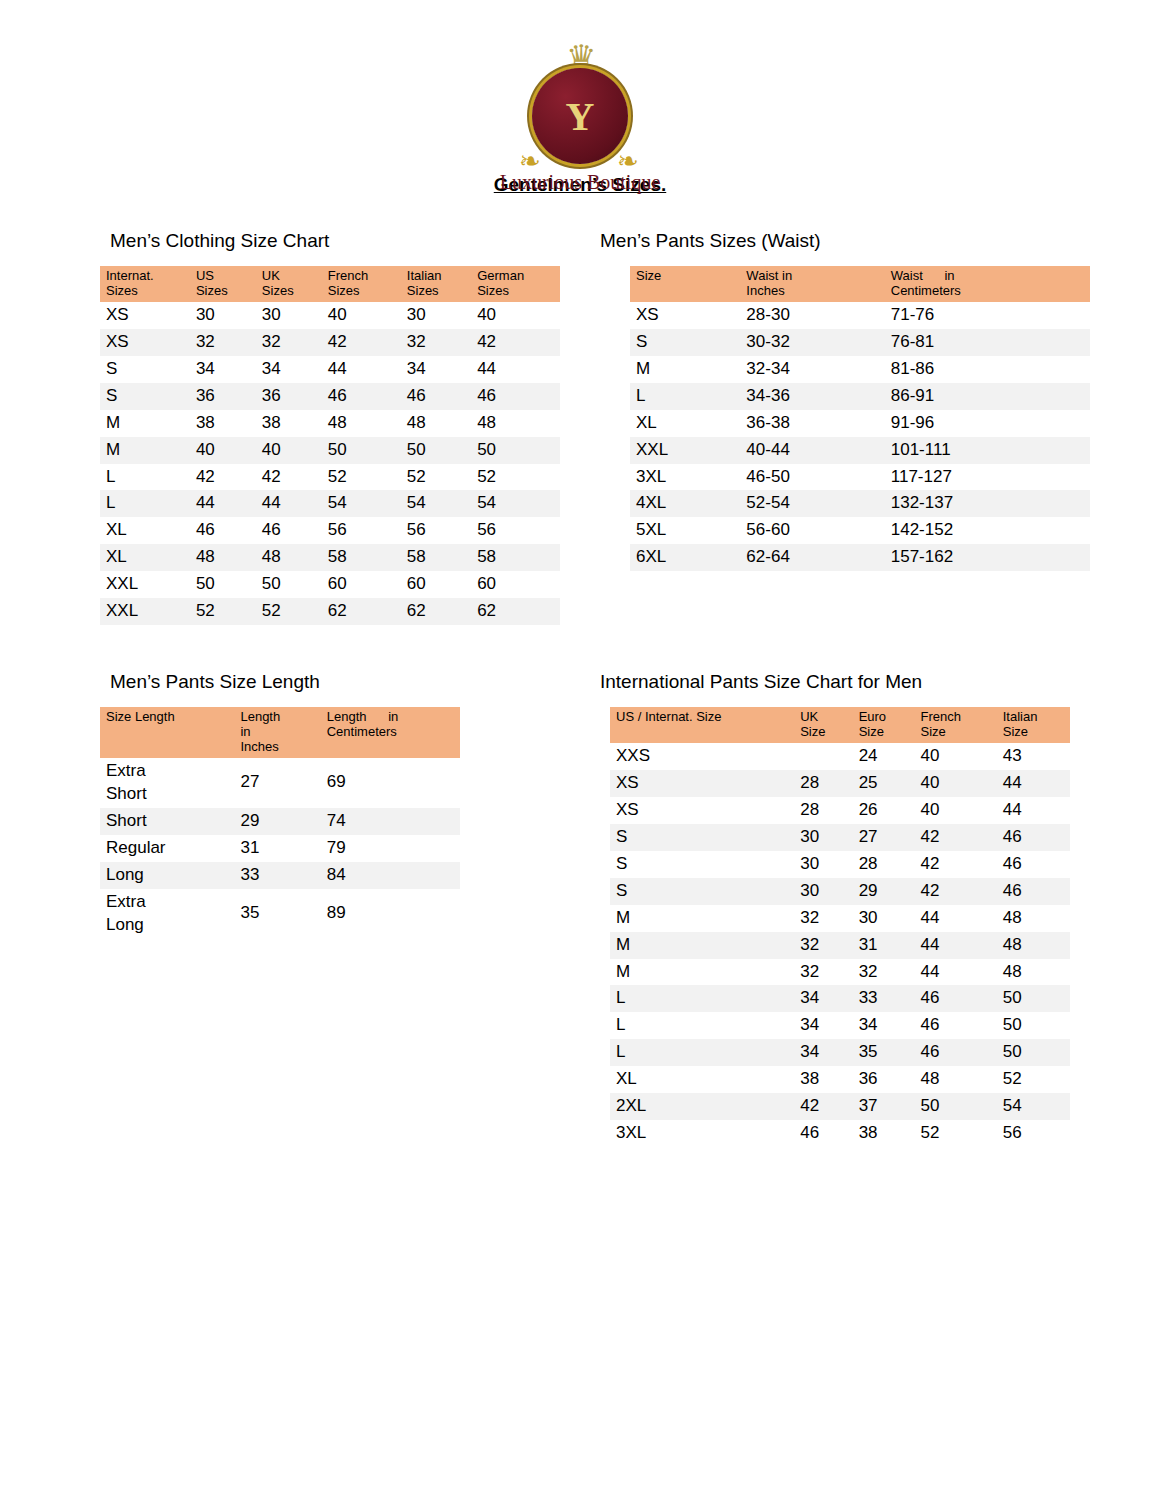♛
Y
❧ ❧
Luxurious Boutique
Gentelmen’s Sizes.
Men’s Clothing Size Chart
| Internat. Sizes | US Sizes | UK Sizes | French Sizes | Italian Sizes | German Sizes |
| --- | --- | --- | --- | --- | --- |
| XS | 30 | 30 | 40 | 30 | 40 |
| XS | 32 | 32 | 42 | 32 | 42 |
| S | 34 | 34 | 44 | 34 | 44 |
| S | 36 | 36 | 46 | 46 | 46 |
| M | 38 | 38 | 48 | 48 | 48 |
| M | 40 | 40 | 50 | 50 | 50 |
| L | 42 | 42 | 52 | 52 | 52 |
| L | 44 | 44 | 54 | 54 | 54 |
| XL | 46 | 46 | 56 | 56 | 56 |
| XL | 48 | 48 | 58 | 58 | 58 |
| XXL | 50 | 50 | 60 | 60 | 60 |
| XXL | 52 | 52 | 62 | 62 | 62 |
Men’s Pants Sizes (Waist)
| Size | Waist in Inches | Waist in Centimeters |
| --- | --- | --- |
| XS | 28-30 | 71-76 |
| S | 30-32 | 76-81 |
| M | 32-34 | 81-86 |
| L | 34-36 | 86-91 |
| XL | 36-38 | 91-96 |
| XXL | 40-44 | 101-111 |
| 3XL | 46-50 | 117-127 |
| 4XL | 52-54 | 132-137 |
| 5XL | 56-60 | 142-152 |
| 6XL | 62-64 | 157-162 |
Men’s Pants Size Length
| Size Length | Length in Inches | Length in Centimeters |
| --- | --- | --- |
| Extra Short | 27 | 69 |
| Short | 29 | 74 |
| Regular | 31 | 79 |
| Long | 33 | 84 |
| Extra Long | 35 | 89 |
International Pants Size Chart for Men
| US / Internat. Size | UK Size | Euro Size | French Size | Italian Size |
| --- | --- | --- | --- | --- |
| XXS | | 24 | 40 | 43 |
| XS | 28 | 25 | 40 | 44 |
| XS | 28 | 26 | 40 | 44 |
| S | 30 | 27 | 42 | 46 |
| S | 30 | 28 | 42 | 46 |
| S | 30 | 29 | 42 | 46 |
| M | 32 | 30 | 44 | 48 |
| M | 32 | 31 | 44 | 48 |
| M | 32 | 32 | 44 | 48 |
| L | 34 | 33 | 46 | 50 |
| L | 34 | 34 | 46 | 50 |
| L | 34 | 35 | 46 | 50 |
| XL | 38 | 36 | 48 | 52 |
| 2XL | 42 | 37 | 50 | 54 |
| 3XL | 46 | 38 | 52 | 56 |